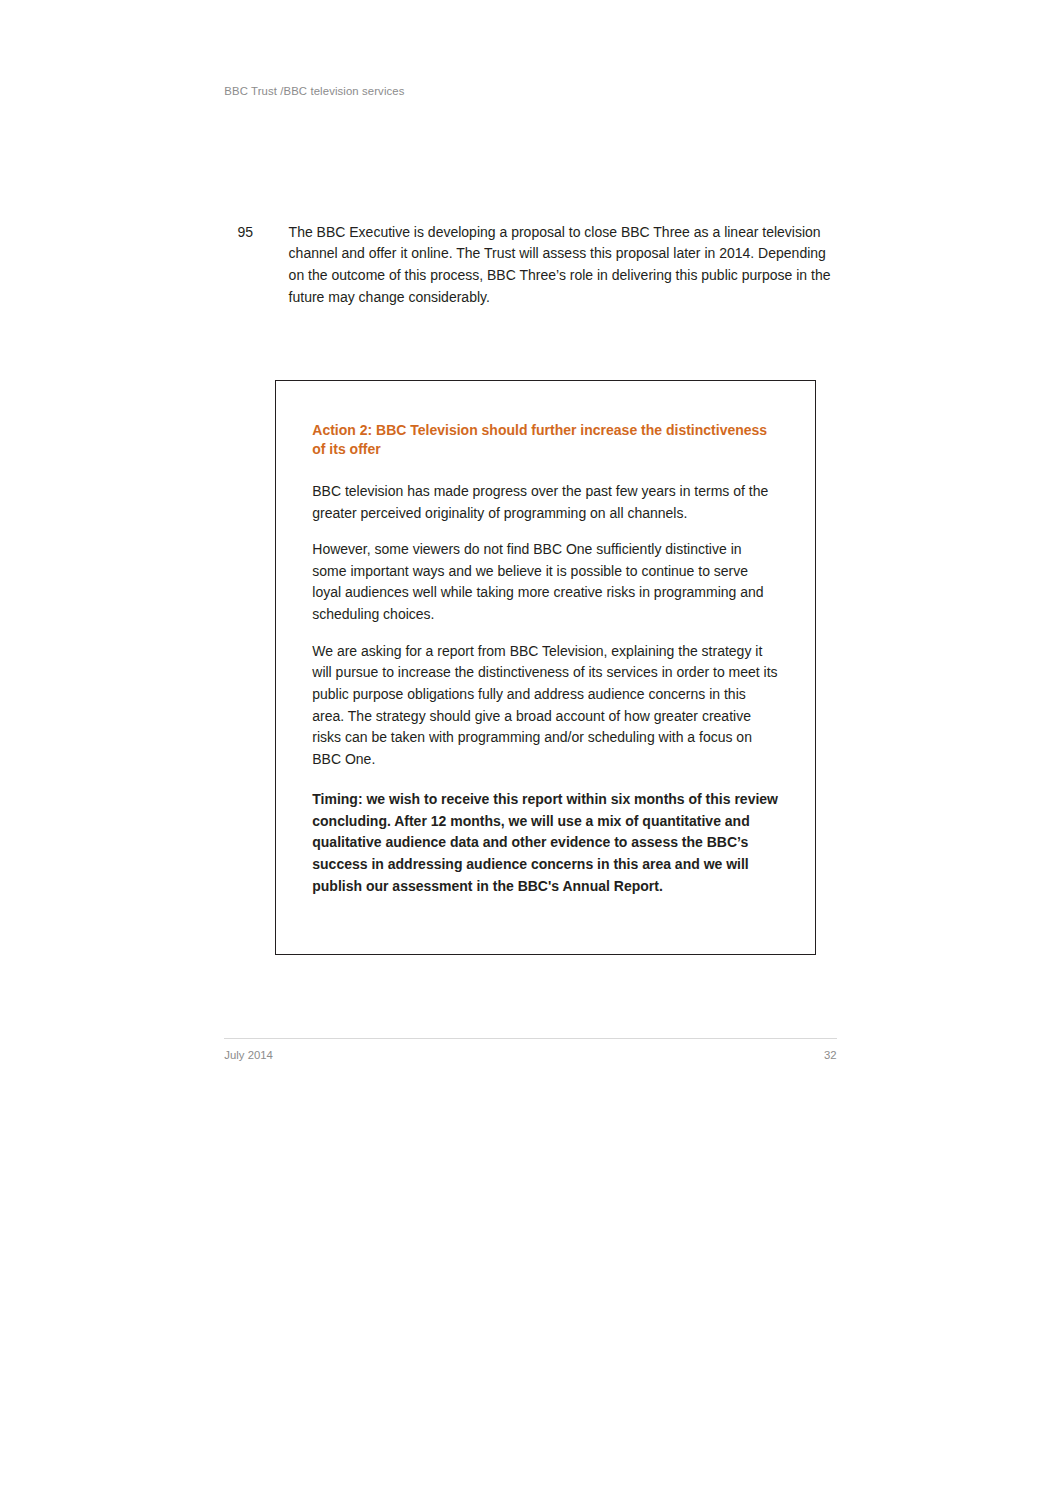BBC Trust /BBC television services
95
The BBC Executive is developing a proposal to close BBC Three as a linear television channel and offer it online. The Trust will assess this proposal later in 2014. Depending on the outcome of this process, BBC Three’s role in delivering this public purpose in the future may change considerably.
Action 2: BBC Television should further increase the distinctiveness of its offer
BBC television has made progress over the past few years in terms of the greater perceived originality of programming on all channels.
However, some viewers do not find BBC One sufficiently distinctive in some important ways and we believe it is possible to continue to serve loyal audiences well while taking more creative risks in programming and scheduling choices.
We are asking for a report from BBC Television, explaining the strategy it will pursue to increase the distinctiveness of its services in order to meet its public purpose obligations fully and address audience concerns in this area. The strategy should give a broad account of how greater creative risks can be taken with programming and/or scheduling with a focus on BBC One.
Timing: we wish to receive this report within six months of this review concluding. After 12 months, we will use a mix of quantitative and qualitative audience data and other evidence to assess the BBC’s success in addressing audience concerns in this area and we will publish our assessment in the BBC's Annual Report.
July 2014
32